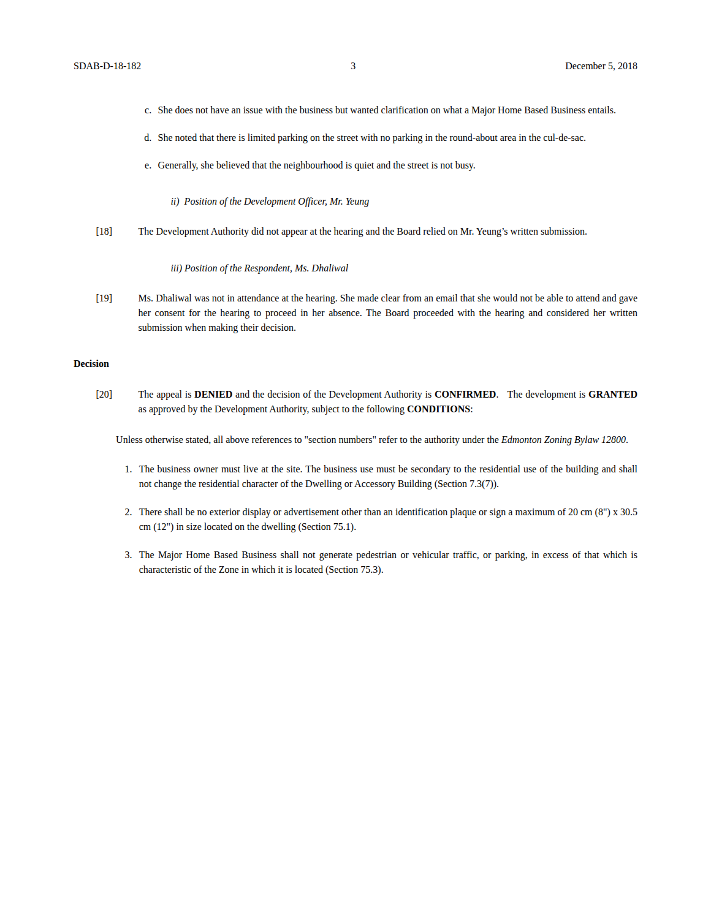SDAB-D-18-182
3
December 5, 2018
She does not have an issue with the business but wanted clarification on what a Major Home Based Business entails.
She noted that there is limited parking on the street with no parking in the round-about area in the cul-de-sac.
Generally, she believed that the neighbourhood is quiet and the street is not busy.
ii) Position of the Development Officer, Mr. Yeung
[18]
The Development Authority did not appear at the hearing and the Board relied on Mr. Yeung’s written submission.
iii) Position of the Respondent, Ms. Dhaliwal
[19]
Ms. Dhaliwal was not in attendance at the hearing. She made clear from an email that she would not be able to attend and gave her consent for the hearing to proceed in her absence. The Board proceeded with the hearing and considered her written submission when making their decision.
Decision
[20]
The appeal is DENIED and the decision of the Development Authority is CONFIRMED. The development is GRANTED as approved by the Development Authority, subject to the following CONDITIONS:
Unless otherwise stated, all above references to "section numbers" refer to the authority under the Edmonton Zoning Bylaw 12800.
The business owner must live at the site. The business use must be secondary to the residential use of the building and shall not change the residential character of the Dwelling or Accessory Building (Section 7.3(7)).
There shall be no exterior display or advertisement other than an identification plaque or sign a maximum of 20 cm (8") x 30.5 cm (12") in size located on the dwelling (Section 75.1).
The Major Home Based Business shall not generate pedestrian or vehicular traffic, or parking, in excess of that which is characteristic of the Zone in which it is located (Section 75.3).